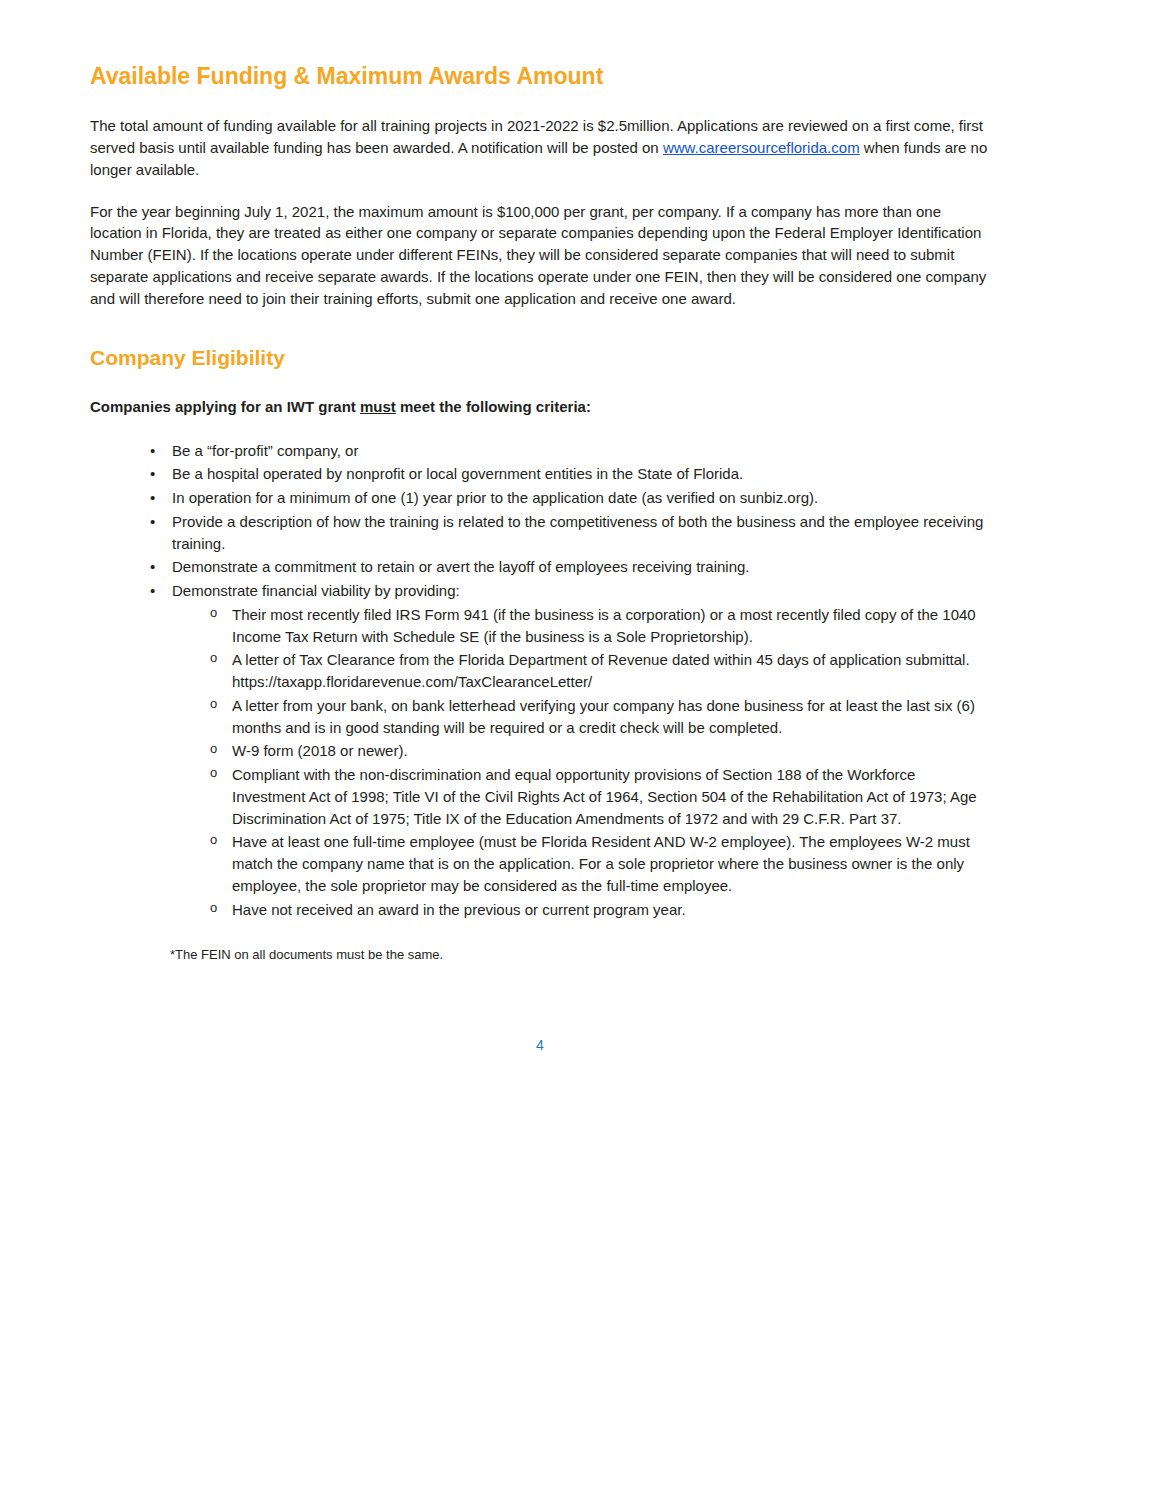Available Funding & Maximum Awards Amount
The total amount of funding available for all training projects in 2021-2022 is $2.5million. Applications are reviewed on a first come, first served basis until available funding has been awarded. A notification will be posted on www.careersourceflorida.com when funds are no longer available.
For the year beginning July 1, 2021, the maximum amount is $100,000 per grant, per company. If a company has more than one location in Florida, they are treated as either one company or separate companies depending upon the Federal Employer Identification Number (FEIN). If the locations operate under different FEINs, they will be considered separate companies that will need to submit separate applications and receive separate awards. If the locations operate under one FEIN, then they will be considered one company and will therefore need to join their training efforts, submit one application and receive one award.
Company Eligibility
Companies applying for an IWT grant must meet the following criteria:
Be a “for-profit” company, or
Be a hospital operated by nonprofit or local government entities in the State of Florida.
In operation for a minimum of one (1) year prior to the application date (as verified on sunbiz.org).
Provide a description of how the training is related to the competitiveness of both the business and the employee receiving training.
Demonstrate a commitment to retain or avert the layoff of employees receiving training.
Demonstrate financial viability by providing:
Their most recently filed IRS Form 941 (if the business is a corporation) or a most recently filed copy of the 1040 Income Tax Return with Schedule SE (if the business is a Sole Proprietorship).
A letter of Tax Clearance from the Florida Department of Revenue dated within 45 days of application submittal.
https://taxapp.floridarevenue.com/TaxClearanceLetter/
A letter from your bank, on bank letterhead verifying your company has done business for at least the last six (6) months and is in good standing will be required or a credit check will be completed.
W-9 form (2018 or newer).
Compliant with the non-discrimination and equal opportunity provisions of Section 188 of the Workforce Investment Act of 1998; Title VI of the Civil Rights Act of 1964, Section 504 of the Rehabilitation Act of 1973; Age Discrimination Act of 1975; Title IX of the Education Amendments of 1972 and with 29 C.F.R. Part 37.
Have at least one full-time employee (must be Florida Resident AND W-2 employee). The employees W-2 must match the company name that is on the application. For a sole proprietor where the business owner is the only employee, the sole proprietor may be considered as the full-time employee.
Have not received an award in the previous or current program year.
*The FEIN on all documents must be the same.
4